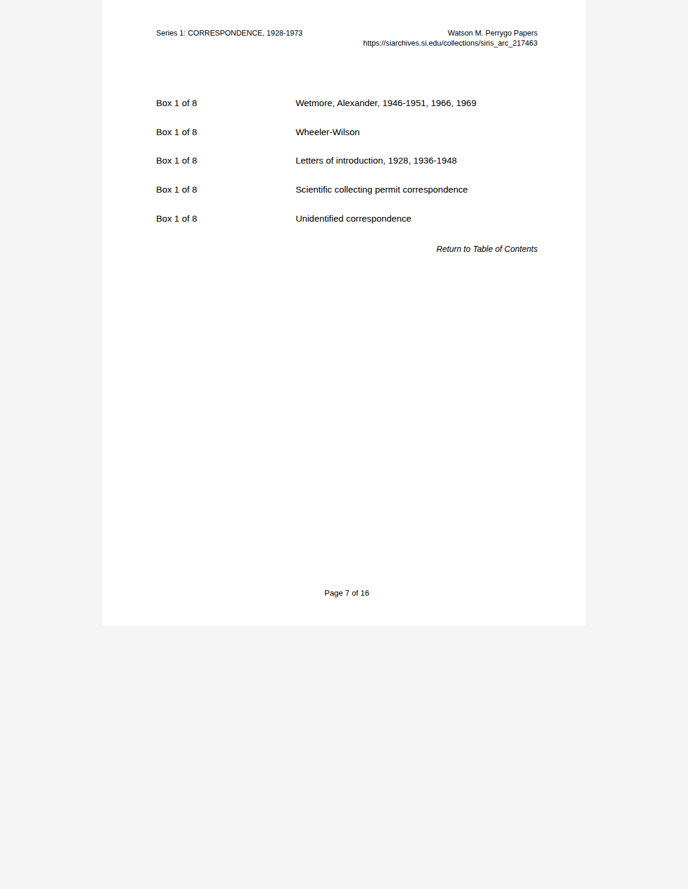Series 1: CORRESPONDENCE, 1928-1973
Watson M. Perrygo Papers https://siarchives.si.edu/collections/siris_arc_217463
| Box 1 of 8 | Wetmore, Alexander, 1946-1951, 1966, 1969 |
| Box 1 of 8 | Wheeler-Wilson |
| Box 1 of 8 | Letters of introduction, 1928, 1936-1948 |
| Box 1 of 8 | Scientific collecting permit correspondence |
| Box 1 of 8 | Unidentified correspondence |
Return to Table of Contents
Page 7 of 16